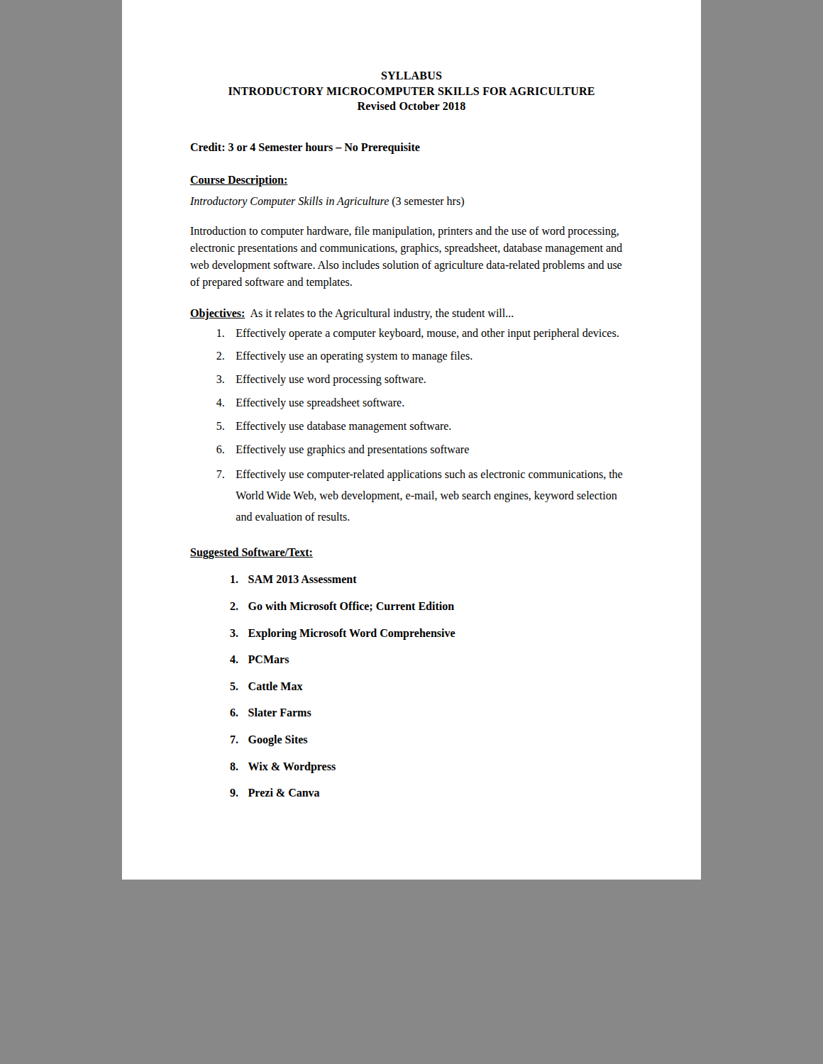SYLLABUS INTRODUCTORY MICROCOMPUTER SKILLS FOR AGRICULTURE Revised October 2018
Credit: 3 or 4 Semester hours – No Prerequisite
Course Description:
Introductory Computer Skills in Agriculture (3 semester hrs)
Introduction to computer hardware, file manipulation, printers and the use of word processing, electronic presentations and communications, graphics, spreadsheet, database management and web development software. Also includes solution of agriculture data-related problems and use of prepared software and templates.
Objectives: As it relates to the Agricultural industry, the student will...
Effectively operate a computer keyboard, mouse, and other input peripheral devices.
Effectively use an operating system to manage files.
Effectively use word processing software.
Effectively use spreadsheet software.
Effectively use database management software.
Effectively use graphics and presentations software
Effectively use computer-related applications such as electronic communications, the World Wide Web, web development, e-mail, web search engines, keyword selection and evaluation of results.
Suggested Software/Text:
SAM 2013 Assessment
Go with Microsoft Office; Current Edition
Exploring Microsoft Word Comprehensive
PCMars
Cattle Max
Slater Farms
Google Sites
Wix & Wordpress
Prezi & Canva